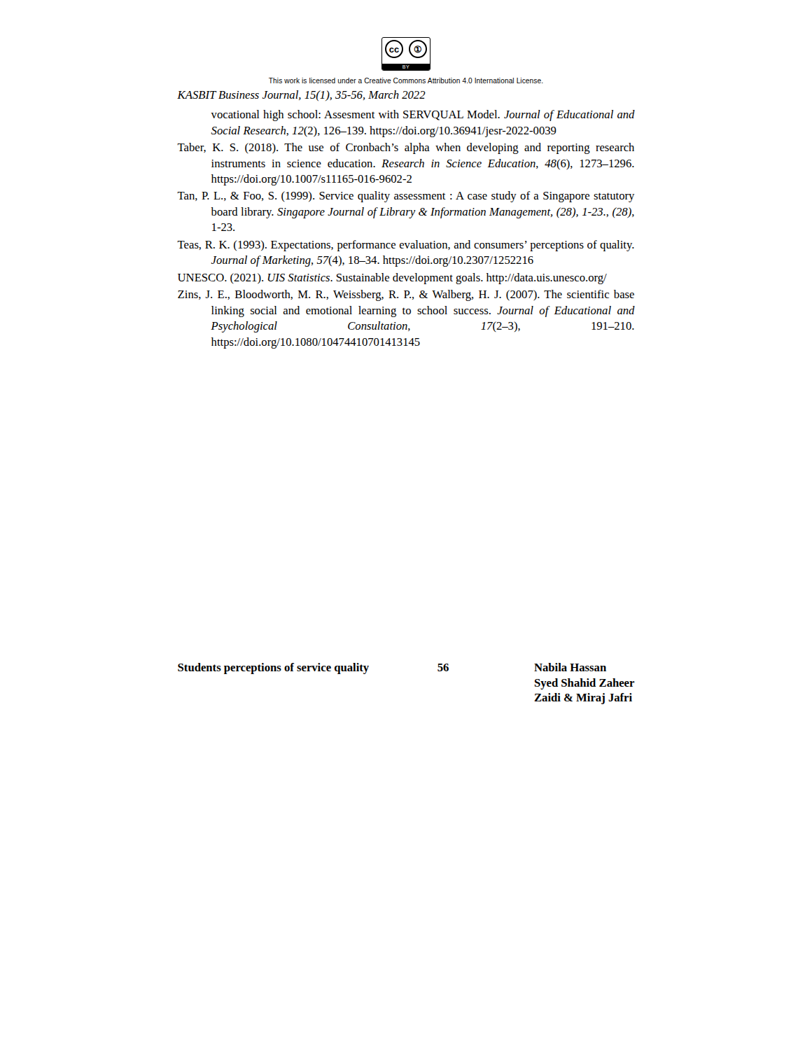| cc | ① |
| BY |
This work is licensed under a Creative Commons Attribution 4.0 International License.
KASBIT Business Journal, 15(1), 35-56, March 2022
vocational high school: Assesment with SERVQUAL Model. Journal of Educational and Social Research, 12(2), 126–139. https://doi.org/10.36941/jesr-2022-0039
Taber, K. S. (2018). The use of Cronbach’s alpha when developing and reporting research instruments in science education. Research in Science Education, 48(6), 1273–1296. https://doi.org/10.1007/s11165-016-9602-2
Tan, P. L., & Foo, S. (1999). Service quality assessment : A case study of a Singapore statutory board library. Singapore Journal of Library & Information Management, (28), 1-23., (28), 1-23.
Teas, R. K. (1993). Expectations, performance evaluation, and consumers’ perceptions of quality. Journal of Marketing, 57(4), 18–34. https://doi.org/10.2307/1252216
UNESCO. (2021). UIS Statistics. Sustainable development goals. http://data.uis.unesco.org/
Zins, J. E., Bloodworth, M. R., Weissberg, R. P., & Walberg, H. J. (2007). The scientific base linking social and emotional learning to school success. Journal of Educational and Psychological Consultation, 17(2–3), 191–210. https://doi.org/10.1080/10474410701413145
Students perceptions of service quality
56
Nabila Hassan
Syed Shahid Zaheer
Zaidi & Miraj Jafri